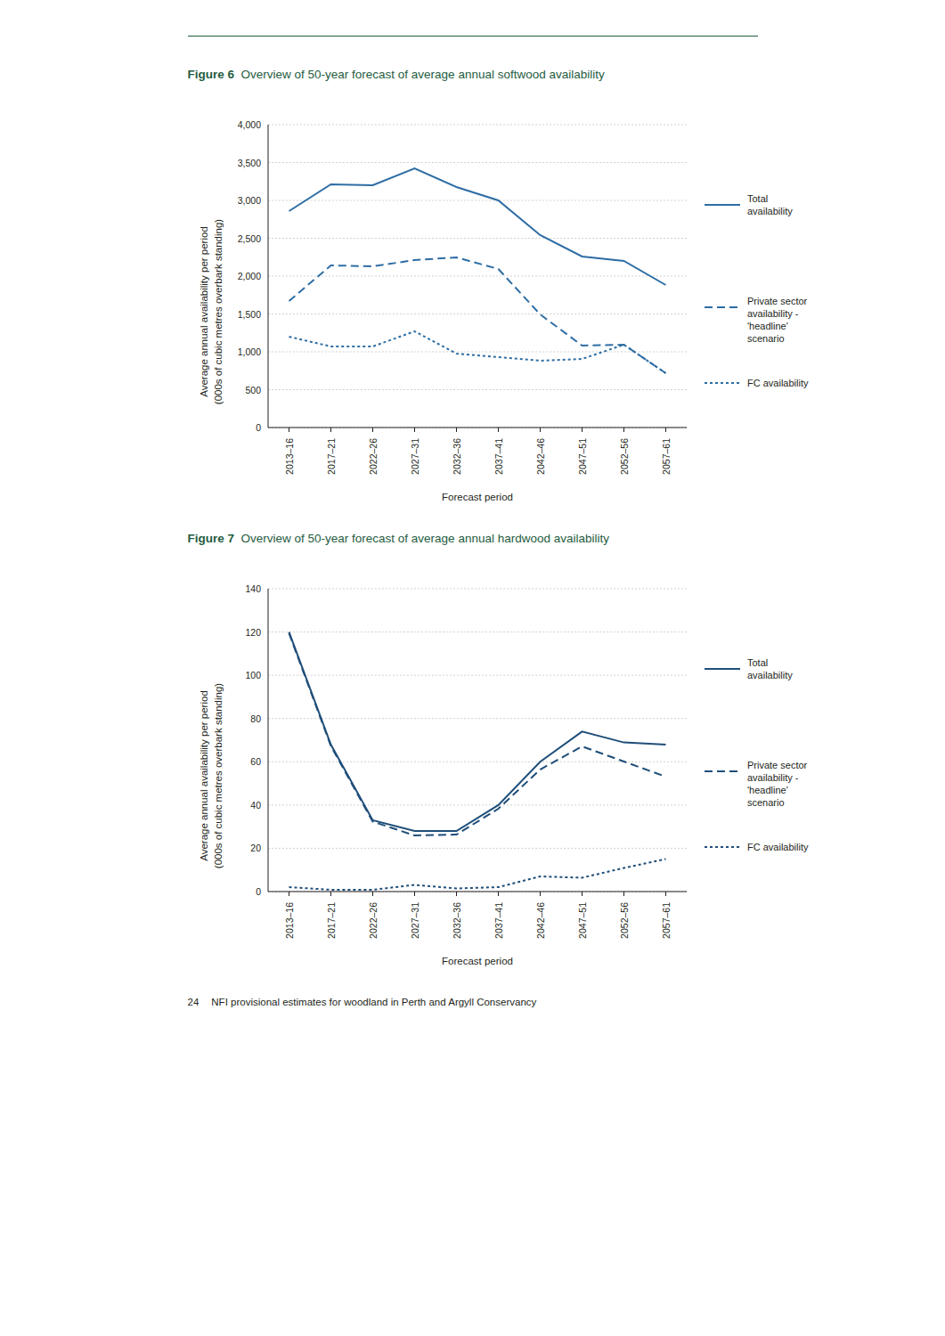Figure 6 Overview of 50-year forecast of average annual softwood availability
Average annual availability per period (000s of cubic metres overbark standing) 4,000 3,500 3,000 2,500 2,000 1,500 1,000 500 0 2013–16 2017–21 2022–26 2027–31 2032–36 2037–41 2042–46 2047–51 2052–56 2057–61 Forecast period Total availability Private sector availability - 'headline' scenario FC availability
Figure 7 Overview of 50-year forecast of average annual hardwood availability
Average annual availability per period (000s of cubic metres overbark standing) 140 120 100 80 60 40 20 0 2013–16 2017–21 2022–26 2027–31 2032–36 2037–41 2042–46 2047–51 2052–56 2057–61 Forecast period Total availability Private sector availability - 'headline' scenario FC availability
24 NFI provisional estimates for woodland in Perth and Argyll Conservancy